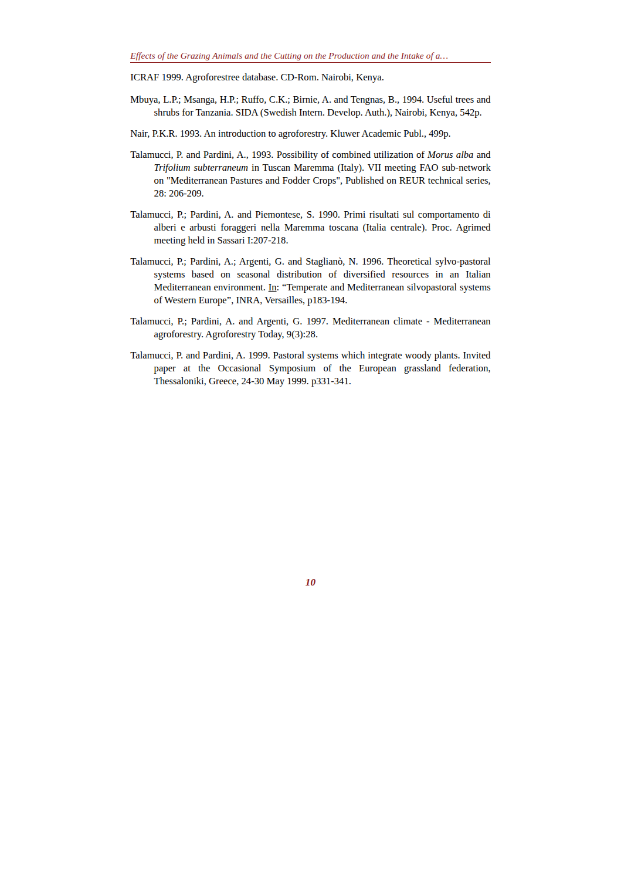Effects of the Grazing Animals and the Cutting on the Production and the Intake of a…
ICRAF 1999. Agroforestree database. CD-Rom. Nairobi, Kenya.
Mbuya, L.P.; Msanga, H.P.; Ruffo, C.K.; Birnie, A. and Tengnas, B., 1994. Useful trees and shrubs for Tanzania. SIDA (Swedish Intern. Develop. Auth.), Nairobi, Kenya, 542p.
Nair, P.K.R. 1993. An introduction to agroforestry. Kluwer Academic Publ., 499p.
Talamucci, P. and Pardini, A., 1993. Possibility of combined utilization of Morus alba and Trifolium subterraneum in Tuscan Maremma (Italy). VII meeting FAO sub-network on "Mediterranean Pastures and Fodder Crops", Published on REUR technical series, 28: 206-209.
Talamucci, P.; Pardini, A. and Piemontese, S. 1990. Primi risultati sul comportamento di alberi e arbusti foraggeri nella Maremma toscana (Italia centrale). Proc. Agrimed meeting held in Sassari I:207-218.
Talamucci, P.; Pardini, A.; Argenti, G. and Staglianò, N. 1996. Theoretical sylvo-pastoral systems based on seasonal distribution of diversified resources in an Italian Mediterranean environment. In: “Temperate and Mediterranean silvopastoral systems of Western Europe”, INRA, Versailles, p183-194.
Talamucci, P.; Pardini, A. and Argenti, G. 1997. Mediterranean climate - Mediterranean agroforestry. Agroforestry Today, 9(3):28.
Talamucci, P. and Pardini, A. 1999. Pastoral systems which integrate woody plants. Invited paper at the Occasional Symposium of the European grassland federation, Thessaloniki, Greece, 24-30 May 1999. p331-341.
10